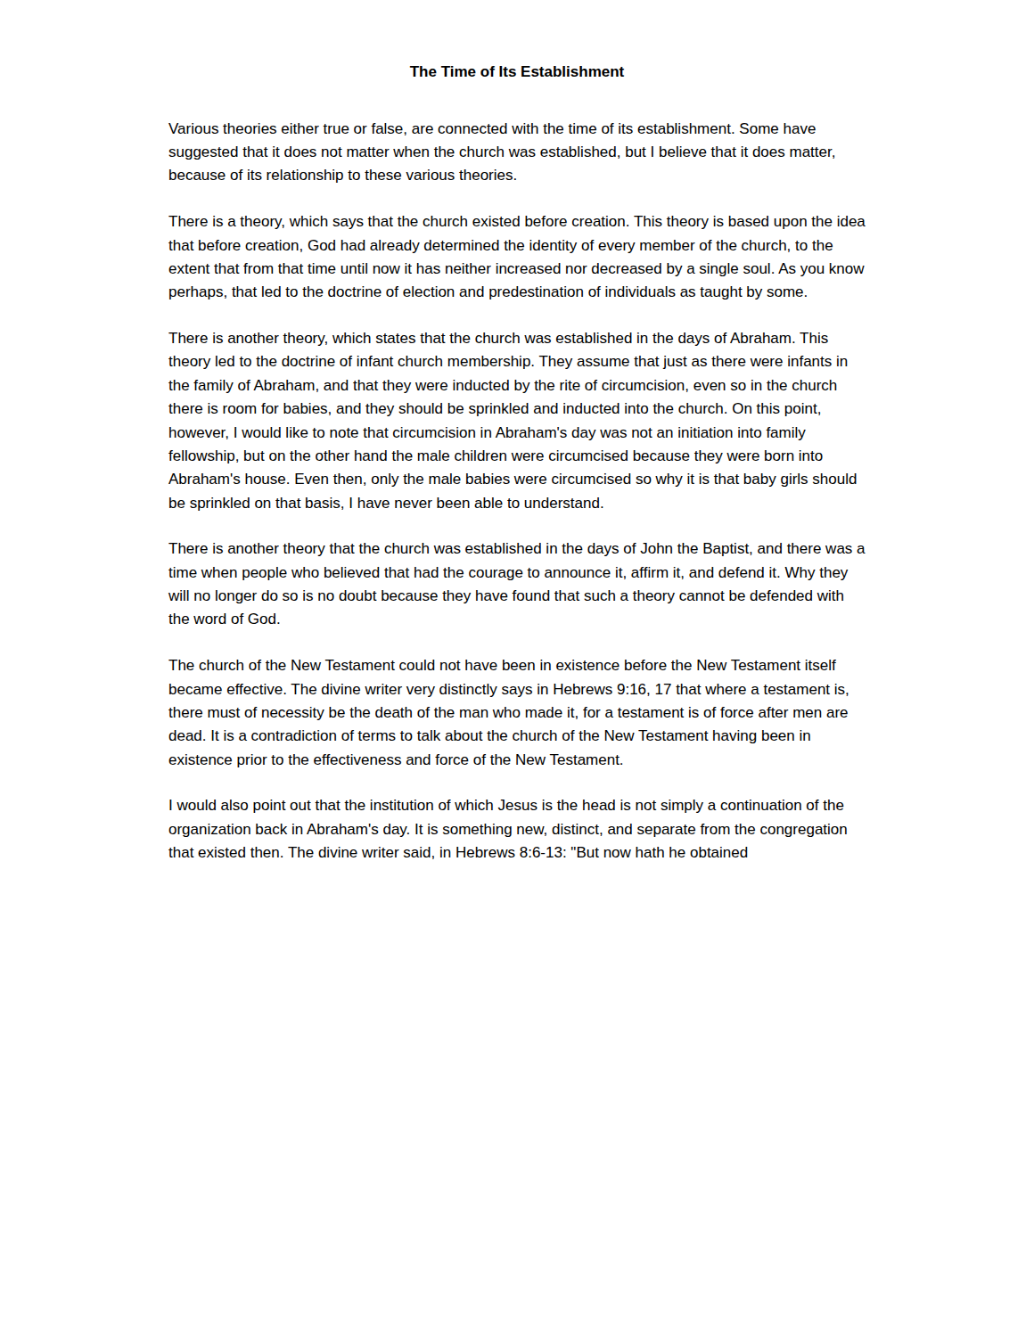The Time of Its Establishment
Various theories either true or false, are connected with the time of its establishment. Some have suggested that it does not matter when the church was established, but I believe that it does matter, because of its relationship to these various theories.
There is a theory, which says that the church existed before creation. This theory is based upon the idea that before creation, God had already determined the identity of every member of the church, to the extent that from that time until now it has neither increased nor decreased by a single soul. As you know perhaps, that led to the doctrine of election and predestination of individuals as taught by some.
There is another theory, which states that the church was established in the days of Abraham. This theory led to the doctrine of infant church membership. They assume that just as there were infants in the family of Abraham, and that they were inducted by the rite of circumcision, even so in the church there is room for babies, and they should be sprinkled and inducted into the church. On this point, however, I would like to note that circumcision in Abraham's day was not an initiation into family fellowship, but on the other hand the male children were circumcised because they were born into Abraham's house. Even then, only the male babies were circumcised so why it is that baby girls should be sprinkled on that basis, I have never been able to understand.
There is another theory that the church was established in the days of John the Baptist, and there was a time when people who believed that had the courage to announce it, affirm it, and defend it. Why they will no longer do so is no doubt because they have found that such a theory cannot be defended with the word of God.
The church of the New Testament could not have been in existence before the New Testament itself became effective. The divine writer very distinctly says in Hebrews 9:16, 17 that where a testament is, there must of necessity be the death of the man who made it, for a testament is of force after men are dead. It is a contradiction of terms to talk about the church of the New Testament having been in existence prior to the effectiveness and force of the New Testament.
I would also point out that the institution of which Jesus is the head is not simply a continuation of the organization back in Abraham's day. It is something new, distinct, and separate from the congregation that existed then. The divine writer said, in Hebrews 8:6-13: "But now hath he obtained